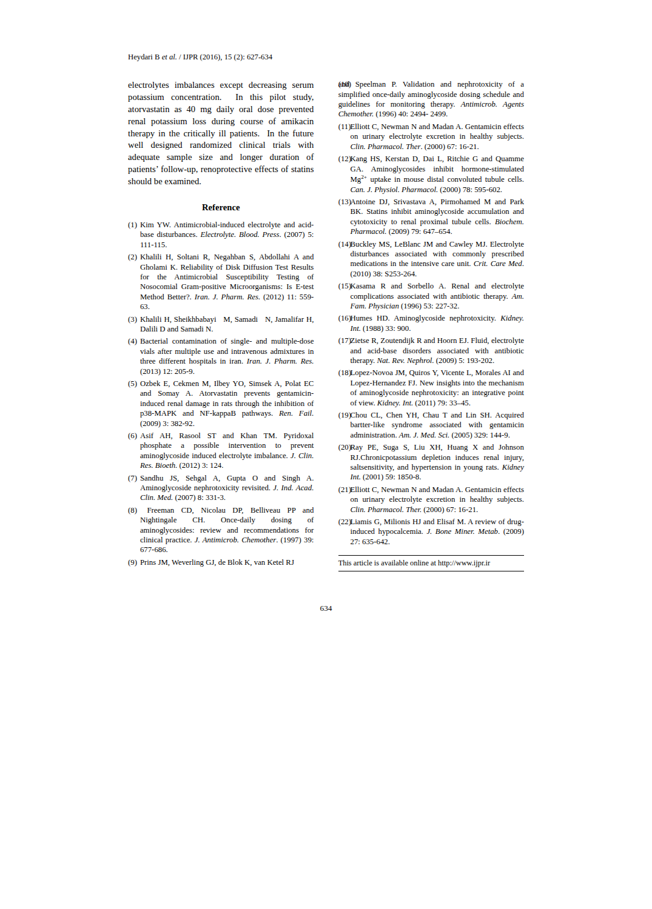Heydari B et al. / IJPR (2016), 15 (2): 627-634
electrolytes imbalances except decreasing serum potassium concentration. In this pilot study, atorvastatin as 40 mg daily oral dose prevented renal potassium loss during course of amikacin therapy in the critically ill patients. In the future well designed randomized clinical trials with adequate sample size and longer duration of patients’ follow-up, renoprotective effects of statins should be examined.
Reference
Kim YW. Antimicrobial-induced electrolyte and acid-base disturbances. Electrolyte. Blood. Press. (2007) 5: 111-115.
Khalili H, Soltani R, Negahban S, Abdollahi A and Gholami K. Reliability of Disk Diffusion Test Results for the Antimicrobial Susceptibility Testing of Nosocomial Gram-positive Microorganisms: Is E-test Method Better?. Iran. J. Pharm. Res. (2012) 11: 559-63.
Khalili H, Sheikhbabayi M, Samadi N, Jamalifar H, Dalili D and Samadi N.
Bacterial contamination of single- and multiple-dose vials after multiple use and intravenous admixtures in three different hospitals in iran. Iran. J. Pharm. Res. (2013) 12: 205-9.
Ozbek E, Cekmen M, Ilbey YO, Simsek A, Polat EC and Somay A. Atorvastatin prevents gentamicin-induced renal damage in rats through the inhibition of p38-MAPK and NF-kappaB pathways. Ren. Fail. (2009) 3: 382-92.
Asif AH, Rasool ST and Khan TM. Pyridoxal phosphate a possible intervention to prevent aminoglycoside induced electrolyte imbalance. J. Clin. Res. Bioeth. (2012) 3: 124.
Sandhu JS, Sehgal A, Gupta O and Singh A. Aminoglycoside nephrotoxicity revisited. J. Ind. Acad. Clin. Med. (2007) 8: 331-3.
Freeman CD, Nicolau DP, Belliveau PP and Nightingale CH. Once-daily dosing of aminoglycosides: review and recommendations for clinical practice. J. Antimicrob. Chemother. (1997) 39: 677-686.
Prins JM, Weverling GJ, de Blok K, van Ketel RJ
and Speelman P. Validation and nephrotoxicity of a simplified once-daily aminoglycoside dosing schedule and guidelines for monitoring therapy. Antimicrob. Agents Chemother. (1996) 40: 2494- 2499.
Elliott C, Newman N and Madan A. Gentamicin effects on urinary electrolyte excretion in healthy subjects. Clin. Pharmacol. Ther. (2000) 67: 16-21.
Kang HS, Kerstan D, Dai L, Ritchie G and Quamme GA. Aminoglycosides inhibit hormone-stimulated Mg2+ uptake in mouse distal convoluted tubule cells. Can. J. Physiol. Pharmacol. (2000) 78: 595-602.
Antoine DJ, Srivastava A, Pirmohamed M and Park BK. Statins inhibit aminoglycoside accumulation and cytotoxicity to renal proximal tubule cells. Biochem. Pharmacol. (2009) 79: 647–654.
Buckley MS, LeBlanc JM and Cawley MJ. Electrolyte disturbances associated with commonly prescribed medications in the intensive care unit. Crit. Care Med. (2010) 38: S253-264.
Kasama R and Sorbello A. Renal and electrolyte complications associated with antibiotic therapy. Am. Fam. Physician (1996) 53: 227-32.
Humes HD. Aminoglycoside nephrotoxicity. Kidney. Int. (1988) 33: 900.
Zietse R, Zoutendijk R and Hoorn EJ. Fluid, electrolyte and acid-base disorders associated with antibiotic therapy. Nat. Rev. Nephrol. (2009) 5: 193-202.
Lopez-Novoa JM, Quiros Y, Vicente L, Morales AI and Lopez-Hernandez FJ. New insights into the mechanism of aminoglycoside nephrotoxicity: an integrative point of view. Kidney. Int. (2011) 79: 33–45.
Chou CL, Chen YH, Chau T and Lin SH. Acquired bartter-like syndrome associated with gentamicin administration. Am. J. Med. Sci. (2005) 329: 144-9.
Ray PE, Suga S, Liu XH, Huang X and Johnson RJ.Chronicpotassium depletion induces renal injury, saltsensitivity, and hypertension in young rats. Kidney Int. (2001) 59: 1850-8.
Elliott C, Newman N and Madan A. Gentamicin effects on urinary electrolyte excretion in healthy subjects. Clin. Pharmacol. Ther. (2000) 67: 16-21.
Liamis G, Milionis HJ and Elisaf M. A review of drug-induced hypocalcemia. J. Bone Miner. Metab. (2009) 27: 635-642.
This article is available online at http://www.ijpr.ir
634